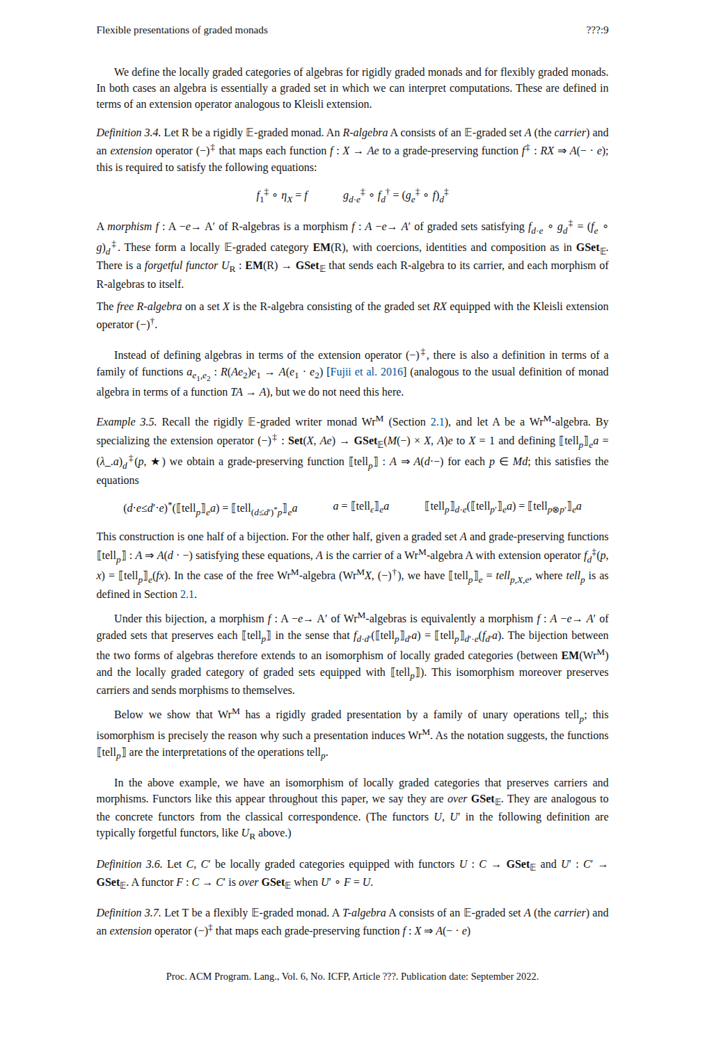Flexible presentations of graded monads ???:9
We define the locally graded categories of algebras for rigidly graded monads and for flexibly graded monads. In both cases an algebra is essentially a graded set in which we can interpret computations. These are defined in terms of an extension operator analogous to Kleisli extension.
Definition 3.4. Let R be a rigidly 𝔼-graded monad. An R-algebra A consists of an 𝔼-graded set A (the carrier) and an extension operator (−)‡ that maps each function f : X → Ae to a grade-preserving function f‡ : RX ⇒ A(− · e); this is required to satisfy the following equations:
f1‡ ∘ ηX = f gd·e‡ ∘ fd† = (ge‡ ∘ f)d‡
A morphism f : A −e→ A′ of R-algebras is a morphism f : A −e→ A′ of graded sets satisfying fd·e ∘ gd‡ = (fe ∘ g)d‡. These form a locally 𝔼-graded category EM(R), with coercions, identities and composition as in GSet𝔼. There is a forgetful functor UR : EM(R) → GSet𝔼 that sends each R-algebra to its carrier, and each morphism of R-algebras to itself.
The free R-algebra on a set X is the R-algebra consisting of the graded set RX equipped with the Kleisli extension operator (−)†.
Instead of defining algebras in terms of the extension operator (−)‡, there is also a definition in terms of a family of functions ae1,e2 : R(Ae2)e1 → A(e1 · e2) [Fujii et al. 2016] (analogous to the usual definition of monad algebra in terms of a function TA → A), but we do not need this here.
Example 3.5. Recall the rigidly 𝔼-graded writer monad WrM (Section 2.1), and let A be a WrM-algebra. By specializing the extension operator (−)‡ : Set(X, Ae) → GSet𝔼(M(−) × X, A)e to X = 1 and defining ⟦tellp⟧ea = (λ_.a)d‡(p, ★) we obtain a grade-preserving function ⟦tellp⟧ : A ⇒ A(d·−) for each p ∈ Md; this satisfies the equations
(d·e≤d′·e)*(⟦tellp⟧ea) = ⟦tell(d≤d′)*p⟧ea a = ⟦tellε⟧ea ⟦tellp⟧d·e(⟦tellp′⟧ea) = ⟦tellp⊗p′⟧ea
This construction is one half of a bijection. For the other half, given a graded set A and grade-preserving functions ⟦tellp⟧ : A ⇒ A(d · −) satisfying these equations, A is the carrier of a WrM-algebra A with extension operator fd‡(p, x) = ⟦tellp⟧e(fx). In the case of the free WrM-algebra (WrMX, (−)†), we have ⟦tellp⟧e = tellp,X,e, where tellp is as defined in Section 2.1.
Under this bijection, a morphism f : A −e→ A′ of WrM-algebras is equivalently a morphism f : A −e→ A′ of graded sets that preserves each ⟦tellp⟧ in the sense that fd·d′(⟦tellp⟧d′a) = ⟦tellp⟧d′·e(fd′a). The bijection between the two forms of algebras therefore extends to an isomorphism of locally graded categories (between EM(WrM) and the locally graded category of graded sets equipped with ⟦tellp⟧). This isomorphism moreover preserves carriers and sends morphisms to themselves.
Below we show that WrM has a rigidly graded presentation by a family of unary operations tellp; this isomorphism is precisely the reason why such a presentation induces WrM. As the notation suggests, the functions ⟦tellp⟧ are the interpretations of the operations tellp.
In the above example, we have an isomorphism of locally graded categories that preserves carriers and morphisms. Functors like this appear throughout this paper, we say they are over GSet𝔼. They are analogous to the concrete functors from the classical correspondence. (The functors U, U′ in the following definition are typically forgetful functors, like UR above.)
Definition 3.6. Let C, C′ be locally graded categories equipped with functors U : C → GSet𝔼 and U′ : C′ → GSet𝔼. A functor F : C → C′ is over GSet𝔼 when U′ ∘ F = U.
Definition 3.7. Let T be a flexibly 𝔼-graded monad. A T-algebra A consists of an 𝔼-graded set A (the carrier) and an extension operator (−)‡ that maps each grade-preserving function f : X ⇒ A(− · e)
Proc. ACM Program. Lang., Vol. 6, No. ICFP, Article ???. Publication date: September 2022.